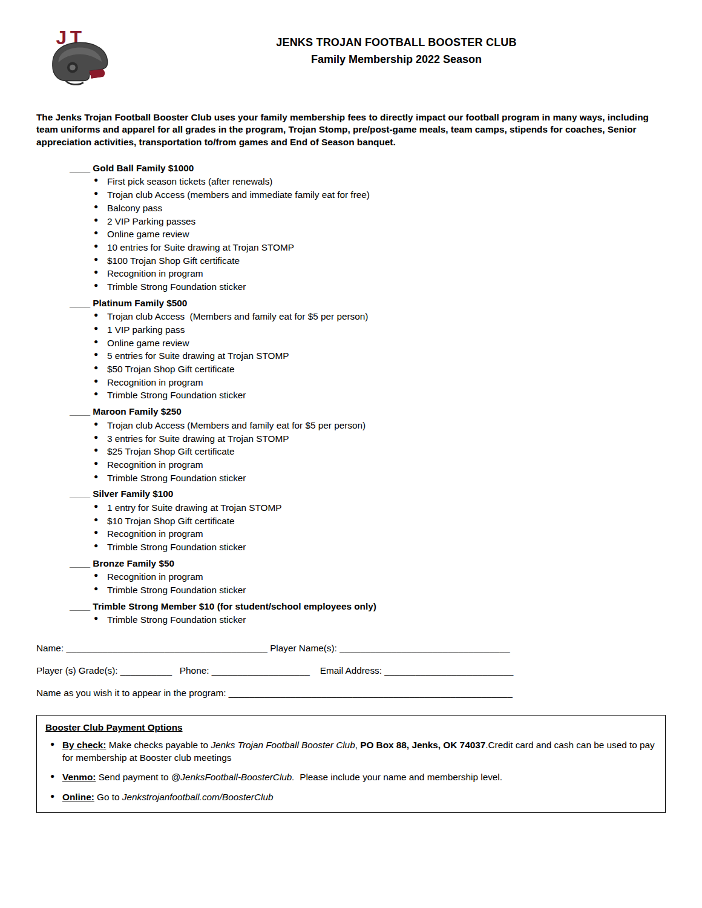J T
JENKS TROJAN FOOTBALL BOOSTER CLUB
Family Membership 2022 Season
The Jenks Trojan Football Booster Club uses your family membership fees to directly impact our football program in many ways, including team uniforms and apparel for all grades in the program, Trojan Stomp, pre/post-game meals, team camps, stipends for coaches, Senior appreciation activities, transportation to/from games and End of Season banquet.
____ Gold Ball Family $1000
First pick season tickets (after renewals)
Trojan club Access (members and immediate family eat for free)
Balcony pass
2 VIP Parking passes
Online game review
10 entries for Suite drawing at Trojan STOMP
$100 Trojan Shop Gift certificate
Recognition in program
Trimble Strong Foundation sticker
____ Platinum Family $500
Trojan club Access (Members and family eat for $5 per person)
1 VIP parking pass
Online game review
5 entries for Suite drawing at Trojan STOMP
$50 Trojan Shop Gift certificate
Recognition in program
Trimble Strong Foundation sticker
____ Maroon Family $250
Trojan club Access (Members and family eat for $5 per person)
3 entries for Suite drawing at Trojan STOMP
$25 Trojan Shop Gift certificate
Recognition in program
Trimble Strong Foundation sticker
____ Silver Family $100
1 entry for Suite drawing at Trojan STOMP
$10 Trojan Shop Gift certificate
Recognition in program
Trimble Strong Foundation sticker
____ Bronze Family $50
Recognition in program
Trimble Strong Foundation sticker
____ Trimble Strong Member $10 (for student/school employees only)
Trimble Strong Foundation sticker
Name: _______________________________________ Player Name(s): _________________________________
Player (s) Grade(s): __________ Phone: ___________________ Email Address: _________________________
Name as you wish it to appear in the program: _______________________________________________________
Booster Club Payment Options
By check: Make checks payable to Jenks Trojan Football Booster Club, PO Box 88, Jenks, OK 74037.Credit card and cash can be used to pay for membership at Booster club meetings
Venmo: Send payment to @JenksFootball-BoosterClub. Please include your name and membership level.
Online: Go to Jenkstrojanfootball.com/BoosterClub